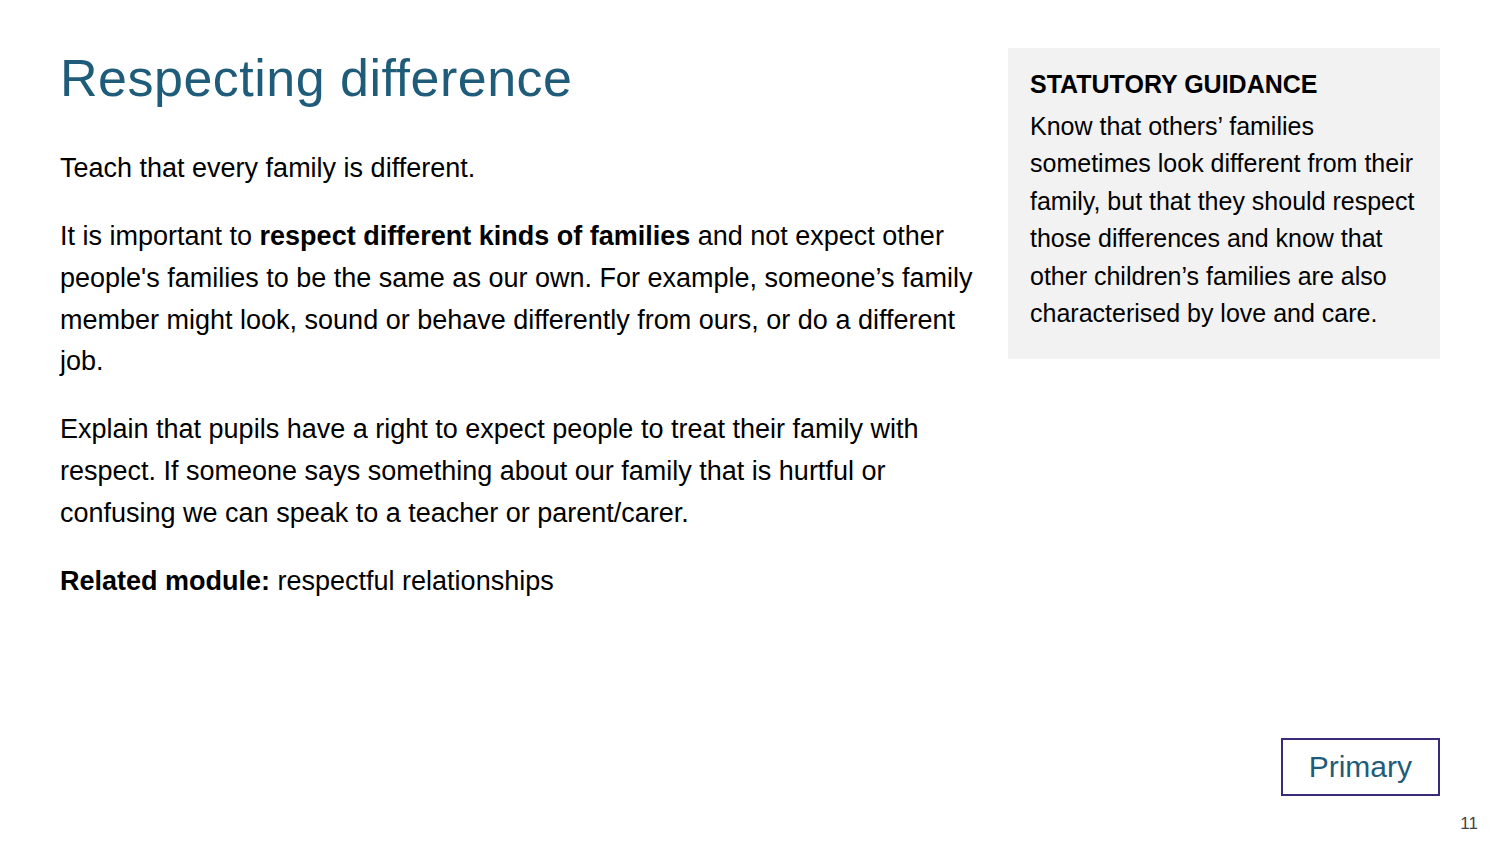Respecting difference
Teach that every family is different.
It is important to respect different kinds of families and not expect other people's families to be the same as our own. For example, someone’s family member might look, sound or behave differently from ours, or do a different job.
Explain that pupils have a right to expect people to treat their family with respect. If someone says something about our family that is hurtful or confusing we can speak to a teacher or parent/carer.
Related module: respectful relationships
STATUTORY GUIDANCE
Know that others’ families sometimes look different from their family, but that they should respect those differences and know that other children’s families are also characterised by love and care.
Primary
11